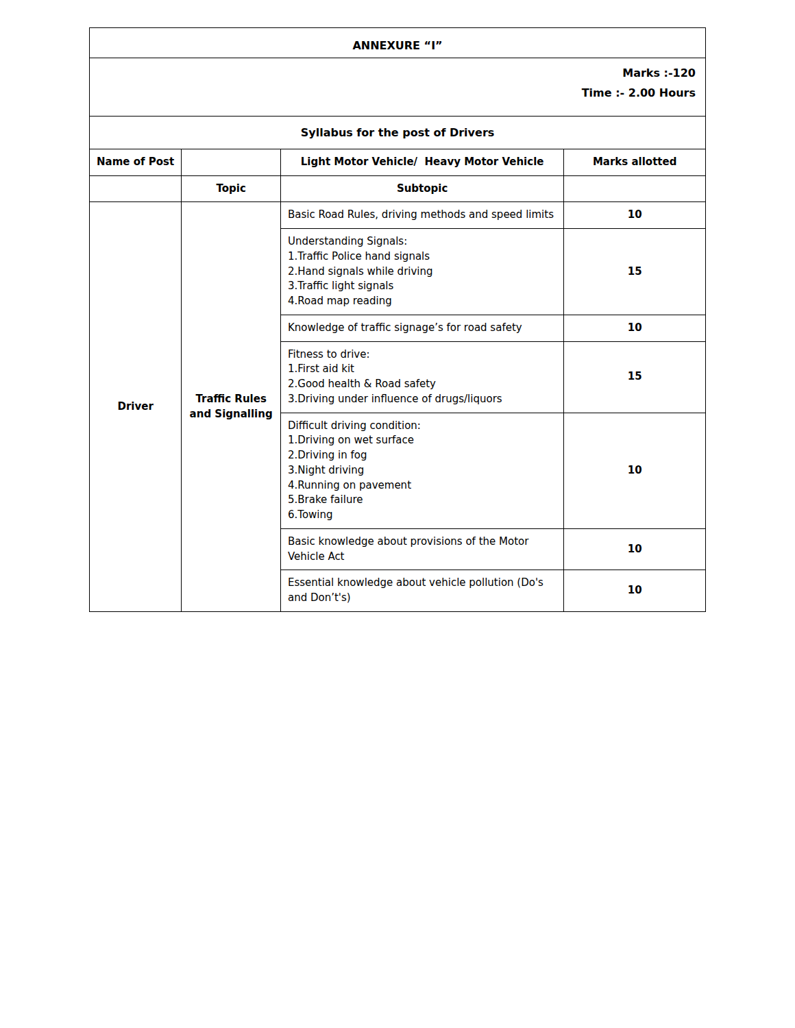| ANNEXURE “I” |
| Marks :-120 Time :- 2.00 Hours |
| Syllabus for the post of Drivers |
| Name of Post | | Light Motor Vehicle/ Heavy Motor Vehicle | Marks allotted |
| | Topic | Subtopic | |
| Driver | Traffic Rules and Signalling | Basic Road Rules, driving methods and speed limits | 10 |
| Understanding Signals: 1.Traffic Police hand signals 2.Hand signals while driving 3.Traffic light signals 4.Road map reading | 15 |
| Knowledge of traffic signage’s for road safety | 10 |
| Fitness to drive: 1.First aid kit 2.Good health & Road safety 3.Driving under influence of drugs/liquors | 15 |
| Difficult driving condition: 1.Driving on wet surface 2.Driving in fog 3.Night driving 4.Running on pavement 5.Brake failure 6.Towing | 10 |
| Basic knowledge about provisions of the Motor Vehicle Act | 10 |
| Essential knowledge about vehicle pollution (Do's and Don’t's) | 10 |